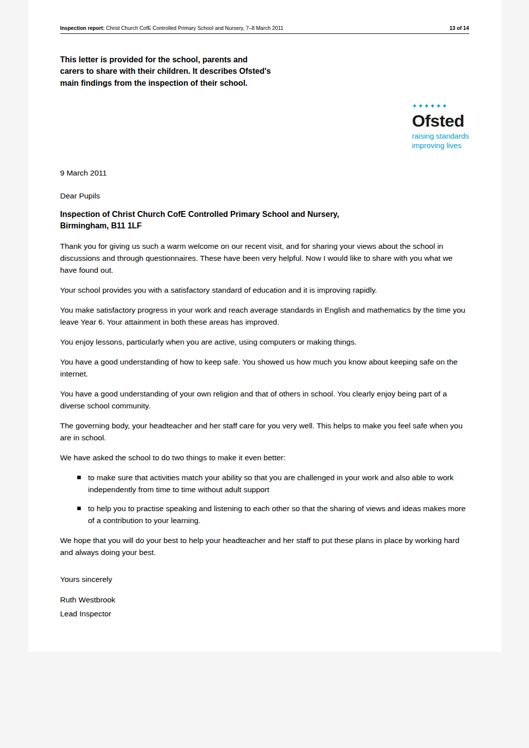Inspection report: Christ Church CofE Controlled Primary School and Nursery, 7–8 March 2011
13 of 14
This letter is provided for the school, parents and
carers to share with their children. It describes Ofsted's
main findings from the inspection of their school.
✦✦✦✦✦✦
Ofsted
raising standards
improving lives
9 March 2011
Dear Pupils
Inspection of Christ Church CofE Controlled Primary School and Nursery,
Birmingham, B11 1LF
Thank you for giving us such a warm welcome on our recent visit, and for sharing your views about the school in discussions and through questionnaires. These have been very helpful. Now I would like to share with you what we have found out.
Your school provides you with a satisfactory standard of education and it is improving rapidly.
You make satisfactory progress in your work and reach average standards in English and mathematics by the time you leave Year 6. Your attainment in both these areas has improved.
You enjoy lessons, particularly when you are active, using computers or making things.
You have a good understanding of how to keep safe. You showed us how much you know about keeping safe on the internet.
You have a good understanding of your own religion and that of others in school. You clearly enjoy being part of a diverse school community.
The governing body, your headteacher and her staff care for you very well. This helps to make you feel safe when you are in school.
We have asked the school to do two things to make it even better:
to make sure that activities match your ability so that you are challenged in your work and also able to work independently from time to time without adult support
to help you to practise speaking and listening to each other so that the sharing of views and ideas makes more of a contribution to your learning.
We hope that you will do your best to help your headteacher and her staff to put these plans in place by working hard and always doing your best.
Yours sincerely
Ruth Westbrook
Lead Inspector